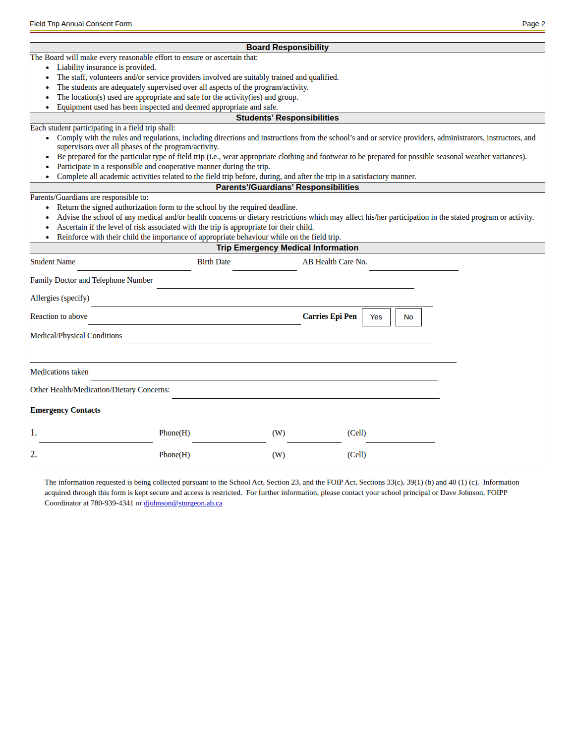Field Trip Annual Consent Form Page 2
| Board Responsibility |
| The Board will make every reasonable effort to ensure or ascertain that: Liability insurance is provided. The staff, volunteers and/or service providers involved are suitably trained and qualified. The students are adequately supervised over all aspects of the program/activity. The location(s) used are appropriate and safe for the activity(ies) and group. Equipment used has been inspected and deemed appropriate and safe. |
| Students’ Responsibilities |
| Each student participating in a field trip shall: Comply with the rules and regulations, including directions and instructions from the school’s and or service providers, administrators, instructors, and supervisors over all phases of the program/activity. Be prepared for the particular type of field trip (i.e., wear appropriate clothing and footwear to be prepared for possible seasonal weather variances). Participate in a responsible and cooperative manner during the trip. Complete all academic activities related to the field trip before, during, and after the trip in a satisfactory manner. |
| Parents’/Guardians’ Responsibilities |
| Parents/Guardians are responsible to: Return the signed authorization form to the school by the required deadline. Advise the school of any medical and/or health concerns or dietary restrictions which may affect his/her participation in the stated program or activity. Ascertain if the level of risk associated with the trip is appropriate for their child. Reinforce with their child the importance of appropriate behaviour while on the field trip. |
| Trip Emergency Medical Information |
| Student Name Birth Date AB Health Care No. Family Doctor and Telephone Number Allergies (specify) Reaction to above Carries Epi Pen Yes No Medical/Physical Conditions Medications taken Other Health/Medication/Dietary Concerns: Emergency Contacts 1. Phone(H) (W) (Cell) 2. Phone(H) (W) (Cell) |
The information requested is being collected pursuant to the School Act, Section 23, and the FOIP Act, Sections 33(c), 39(1) (b) and 40 (1) (c). Information acquired through this form is kept secure and access is restricted. For further information, please contact your school principal or Dave Johnson, FOIPP Coordinator at 780-939-4341 or djohnson@sturgeon.ab.ca